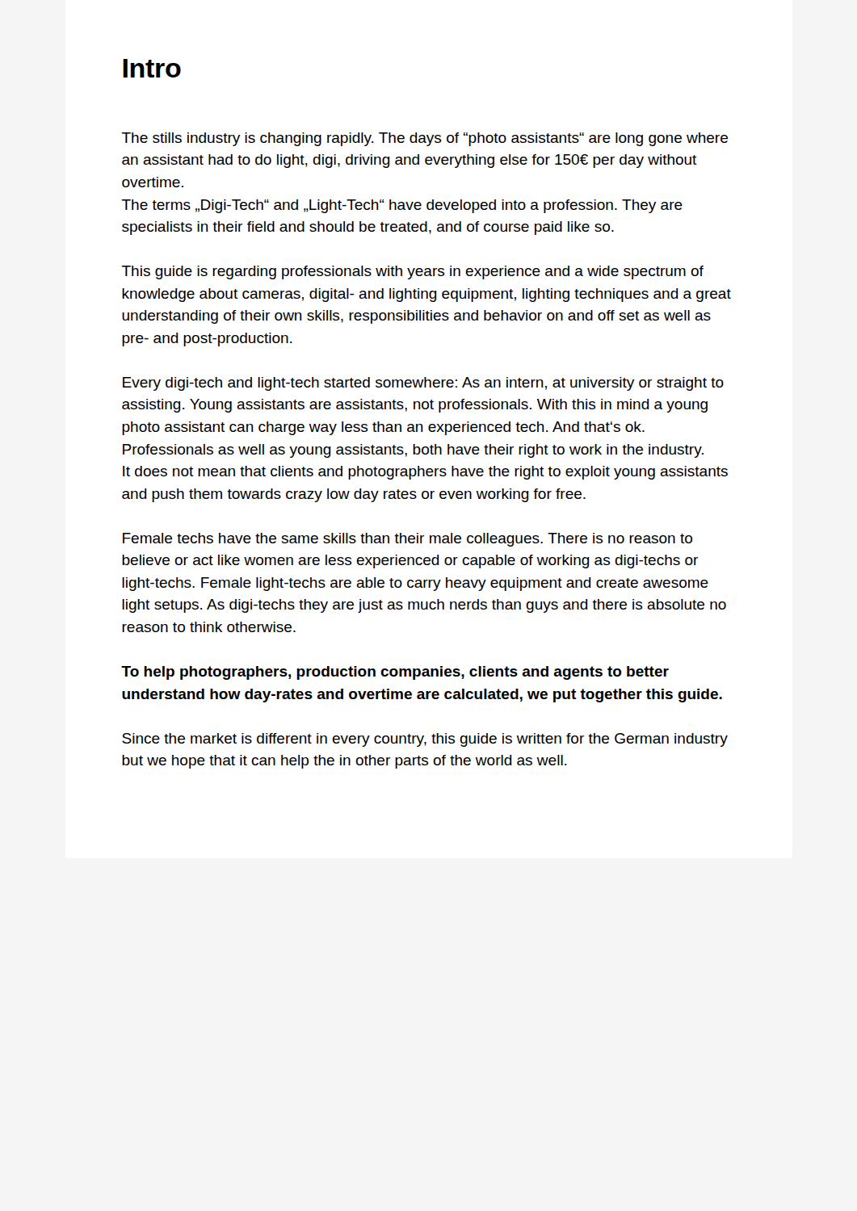Intro
The stills industry is changing rapidly. The days of “photo assistants“ are long gone where an assistant had to do light, digi, driving and everything else for 150€ per day without overtime.
The terms „Digi-Tech“ and „Light-Tech“ have developed into a profession. They are specialists in their field and should be treated, and of course paid like so.
This guide is regarding professionals with years in experience and a wide spectrum of knowledge about cameras, digital- and lighting equipment, lighting techniques and a great understanding of their own skills, responsibilities and behavior on and off set as well as pre- and post-production.
Every digi-tech and light-tech started somewhere: As an intern, at university or straight to assisting. Young assistants are assistants, not professionals. With this in mind a young photo assistant can charge way less than an experienced tech. And that‘s ok. Professionals as well as young assistants, both have their right to work in the industry.
It does not mean that clients and photographers have the right to exploit young assistants and push them towards crazy low day rates or even working for free.
Female techs have the same skills than their male colleagues. There is no reason to believe or act like women are less experienced or capable of working as digi-techs or light-techs. Female light-techs are able to carry heavy equipment and create awesome light setups. As digi-techs they are just as much nerds than guys and there is absolute no reason to think otherwise.
To help photographers, production companies, clients and agents to better understand how day-rates and overtime are calculated, we put together this guide.
Since the market is different in every country, this guide is written for the German industry but we hope that it can help the in other parts of the world as well.